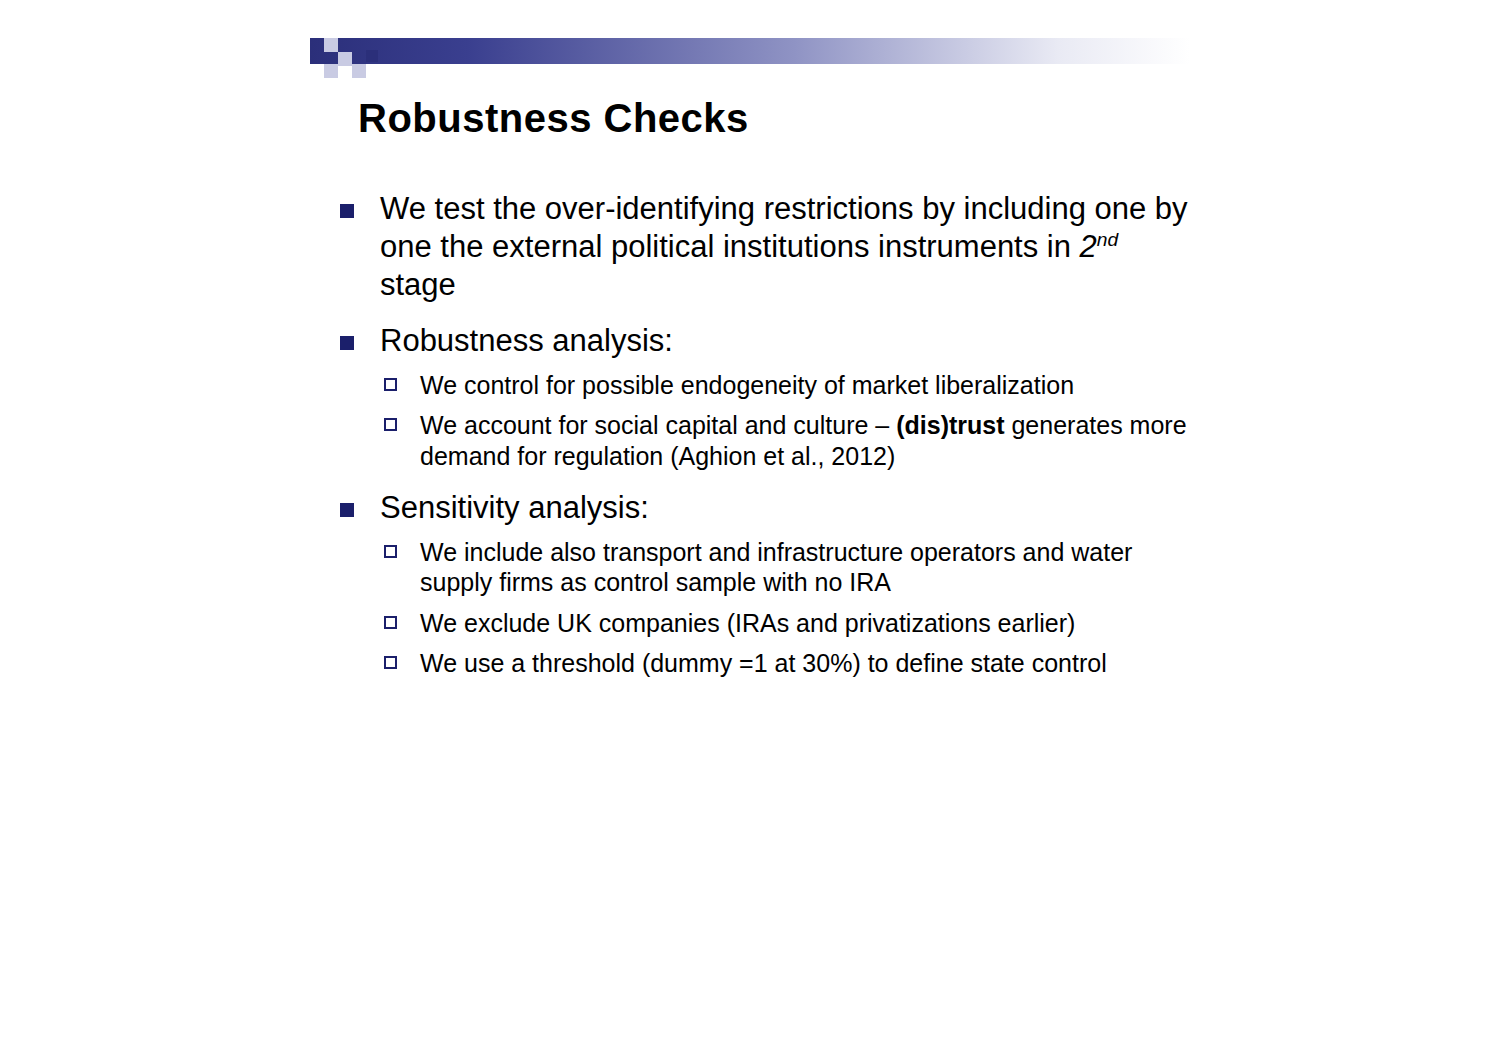Robustness Checks
We test the over-identifying restrictions by including one by one the external political institutions instruments in 2nd stage
Robustness analysis:
We control for possible endogeneity of market liberalization
We account for social capital and culture – (dis)trust generates more demand for regulation (Aghion et al., 2012)
Sensitivity analysis:
We include also transport and infrastructure operators and water supply firms as control sample with no IRA
We exclude UK companies (IRAs and privatizations earlier)
We use a threshold (dummy =1 at 30%) to define state control